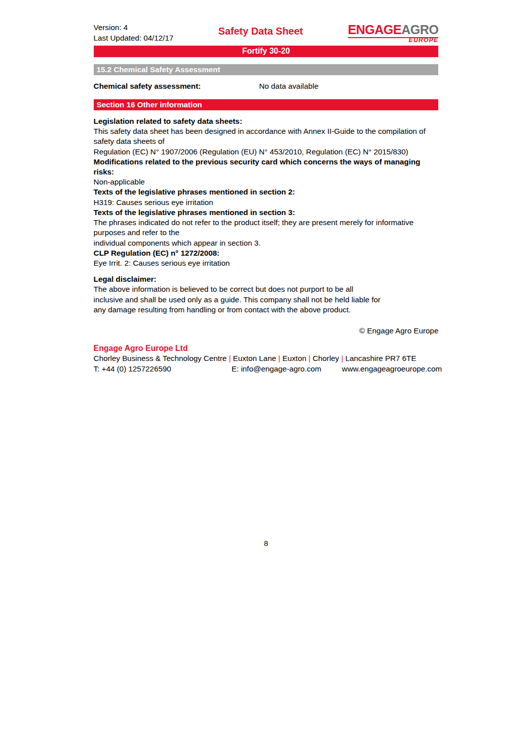Version: 4
Last Updated: 04/12/17
Safety Data Sheet
ENGAGE AGRO
EUROPE
Fortify 30-20
15.2 Chemical Safety Assessment
Chemical safety assessment:
No data available
Section 16 Other information
Legislation related to safety data sheets:
This safety data sheet has been designed in accordance with Annex II-Guide to the compilation of safety data sheets of
Regulation (EC) N° 1907/2006 (Regulation (EU) N° 453/2010, Regulation (EC) N° 2015/830)
Modifications related to the previous security card which concerns the ways of managing risks:
Non-applicable
Texts of the legislative phrases mentioned in section 2:
H319: Causes serious eye irritation
Texts of the legislative phrases mentioned in section 3:
The phrases indicated do not refer to the product itself; they are present merely for informative purposes and refer to the
individual components which appear in section 3.
CLP Regulation (EC) n° 1272/2008:
Eye Irrit. 2: Causes serious eye irritation
Legal disclaimer:
The above information is believed to be correct but does not purport to be all
inclusive and shall be used only as a guide. This company shall not be held liable for
any damage resulting from handling or from contact with the above product.
© Engage Agro Europe
Engage Agro Europe Ltd
Chorley Business & Technology Centre | Euxton Lane | Euxton | Chorley | Lancashire PR7 6TE
T: +44 (0) 1257226590
E: info@engage-agro.com
www.engageagroeurope.com
8